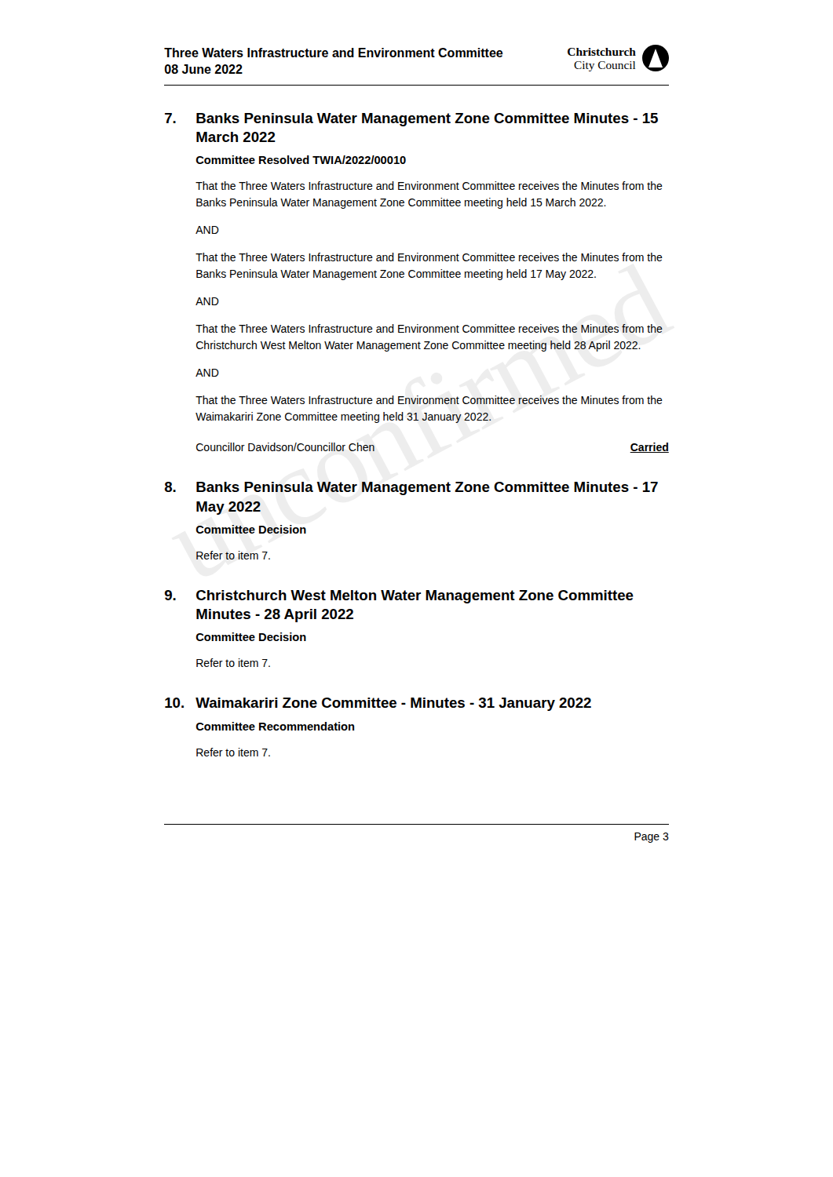unconfirmed
Three Waters Infrastructure and Environment Committee
08 June 2022
Christchurch City Council
7. Banks Peninsula Water Management Zone Committee Minutes - 15 March 2022
Committee Resolved TWIA/2022/00010
That the Three Waters Infrastructure and Environment Committee receives the Minutes from the Banks Peninsula Water Management Zone Committee meeting held 15 March 2022.
AND
That the Three Waters Infrastructure and Environment Committee receives the Minutes from the Banks Peninsula Water Management Zone Committee meeting held 17 May 2022.
AND
That the Three Waters Infrastructure and Environment Committee receives the Minutes from the Christchurch West Melton Water Management Zone Committee meeting held 28 April 2022.
AND
That the Three Waters Infrastructure and Environment Committee receives the Minutes from the Waimakariri Zone Committee meeting held 31 January 2022.
Councillor Davidson/Councillor Chen Carried
8. Banks Peninsula Water Management Zone Committee Minutes - 17 May 2022
Committee Decision
Refer to item 7.
9. Christchurch West Melton Water Management Zone Committee Minutes - 28 April 2022
Committee Decision
Refer to item 7.
10. Waimakariri Zone Committee - Minutes - 31 January 2022
Committee Recommendation
Refer to item 7.
Page 3